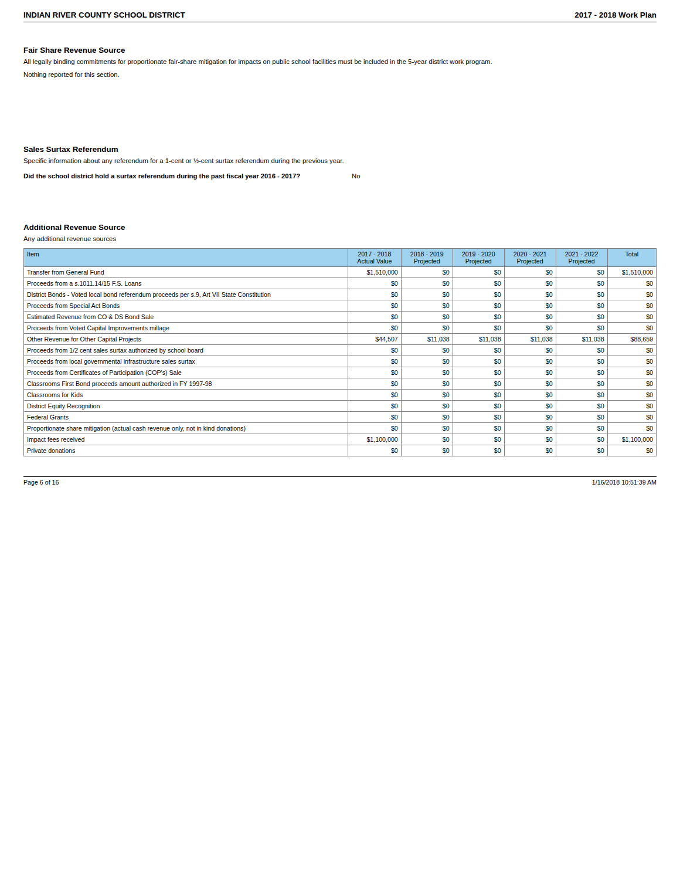INDIAN RIVER COUNTY SCHOOL DISTRICT 2017 - 2018 Work Plan
Fair Share Revenue Source
All legally binding commitments for proportionate fair-share mitigation for impacts on public school facilities must be included in the 5-year district work program.
Nothing reported for this section.
Sales Surtax Referendum
Specific information about any referendum for a 1-cent or ½-cent surtax referendum during the previous year.
Did the school district hold a surtax referendum during the past fiscal year 2016 - 2017? No
Additional Revenue Source
Any additional revenue sources
| Item | 2017 - 2018 Actual Value | 2018 - 2019 Projected | 2019 - 2020 Projected | 2020 - 2021 Projected | 2021 - 2022 Projected | Total |
| --- | --- | --- | --- | --- | --- | --- |
| Transfer from General Fund | $1,510,000 | $0 | $0 | $0 | $0 | $1,510,000 |
| Proceeds from a s.1011.14/15 F.S. Loans | $0 | $0 | $0 | $0 | $0 | $0 |
| District Bonds - Voted local bond referendum proceeds per s.9, Art VII State Constitution | $0 | $0 | $0 | $0 | $0 | $0 |
| Proceeds from Special Act Bonds | $0 | $0 | $0 | $0 | $0 | $0 |
| Estimated Revenue from CO & DS Bond Sale | $0 | $0 | $0 | $0 | $0 | $0 |
| Proceeds from Voted Capital Improvements millage | $0 | $0 | $0 | $0 | $0 | $0 |
| Other Revenue for Other Capital Projects | $44,507 | $11,038 | $11,038 | $11,038 | $11,038 | $88,659 |
| Proceeds from 1/2 cent sales surtax authorized by school board | $0 | $0 | $0 | $0 | $0 | $0 |
| Proceeds from local governmental infrastructure sales surtax | $0 | $0 | $0 | $0 | $0 | $0 |
| Proceeds from Certificates of Participation (COP's) Sale | $0 | $0 | $0 | $0 | $0 | $0 |
| Classrooms First Bond proceeds amount authorized in FY 1997-98 | $0 | $0 | $0 | $0 | $0 | $0 |
| Classrooms for Kids | $0 | $0 | $0 | $0 | $0 | $0 |
| District Equity Recognition | $0 | $0 | $0 | $0 | $0 | $0 |
| Federal Grants | $0 | $0 | $0 | $0 | $0 | $0 |
| Proportionate share mitigation (actual cash revenue only, not in kind donations) | $0 | $0 | $0 | $0 | $0 | $0 |
| Impact fees received | $1,100,000 | $0 | $0 | $0 | $0 | $1,100,000 |
| Private donations | $0 | $0 | $0 | $0 | $0 | $0 |
Page 6 of 16 1/16/2018 10:51:39 AM